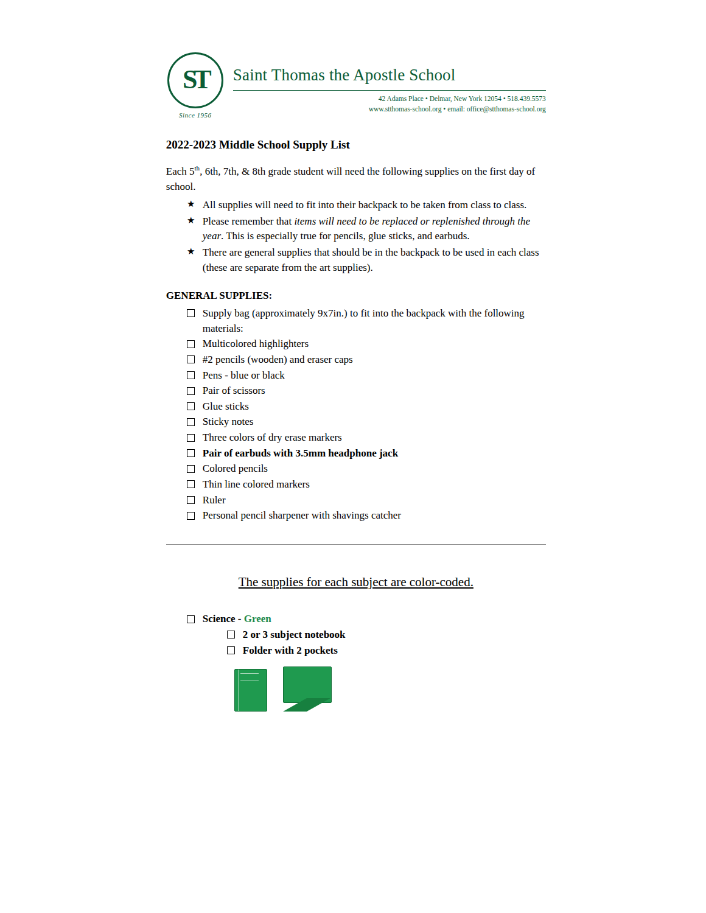ST
Since 1956
Saint Thomas the Apostle School
42 Adams Place • Delmar, New York 12054 • 518.439.5573 www.stthomas-school.org • email: office@stthomas-school.org
2022-2023 Middle School Supply List
Each 5th, 6th, 7th, & 8th grade student will need the following supplies on the first day of school.
All supplies will need to fit into their backpack to be taken from class to class.
Please remember that items will need to be replaced or replenished through the year. This is especially true for pencils, glue sticks, and earbuds.
There are general supplies that should be in the backpack to be used in each class (these are separate from the art supplies).
GENERAL SUPPLIES:
Supply bag (approximately 9x7in.) to fit into the backpack with the following materials:
Multicolored highlighters
#2 pencils (wooden) and eraser caps
Pens - blue or black
Pair of scissors
Glue sticks
Sticky notes
Three colors of dry erase markers
Pair of earbuds with 3.5mm headphone jack
Colored pencils
Thin line colored markers
Ruler
Personal pencil sharpener with shavings catcher
The supplies for each subject are color-coded.
Science - Green
2 or 3 subject notebook
Folder with 2 pockets